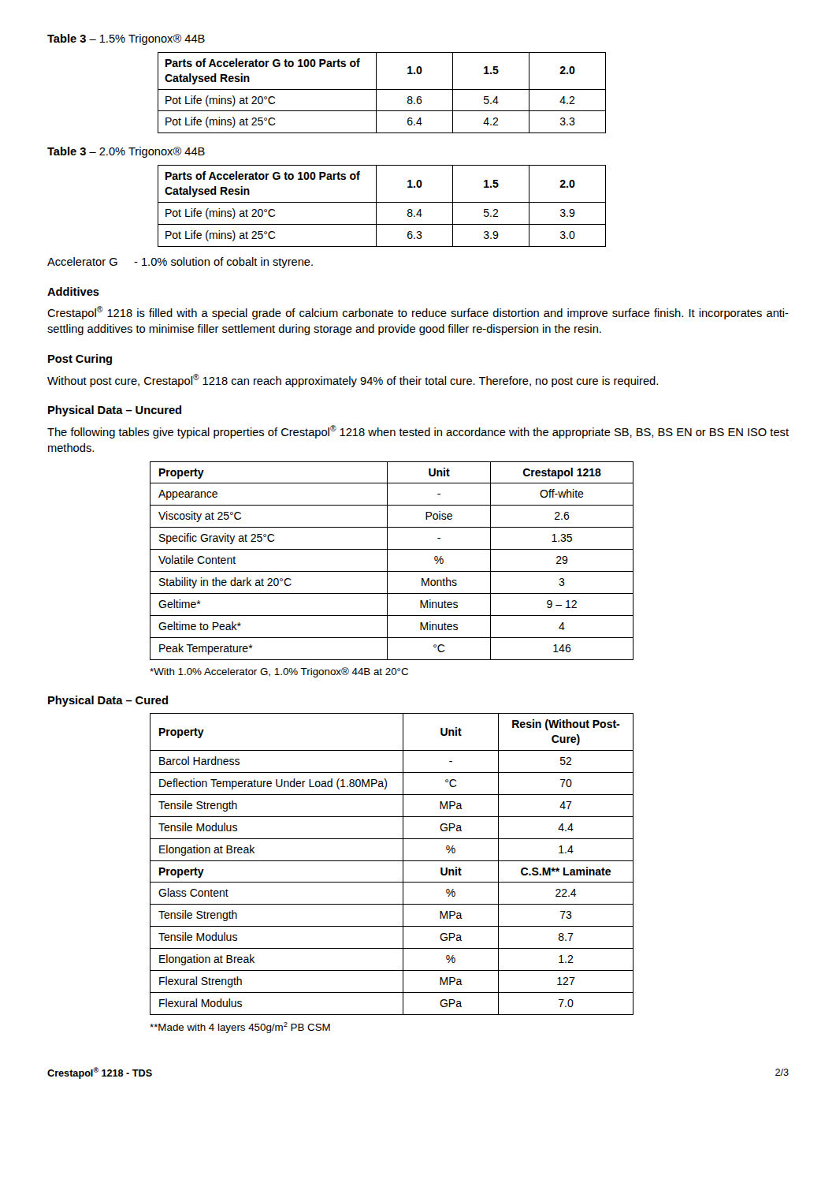Table 3 – 1.5% Trigonox® 44B
| Parts of Accelerator G to 100 Parts of Catalysed Resin | 1.0 | 1.5 | 2.0 |
| --- | --- | --- | --- |
| Pot Life (mins) at 20°C | 8.6 | 5.4 | 4.2 |
| Pot Life (mins) at 25°C | 6.4 | 4.2 | 3.3 |
Table 3 – 2.0% Trigonox® 44B
| Parts of Accelerator G to 100 Parts of Catalysed Resin | 1.0 | 1.5 | 2.0 |
| --- | --- | --- | --- |
| Pot Life (mins) at 20°C | 8.4 | 5.2 | 3.9 |
| Pot Life (mins) at 25°C | 6.3 | 3.9 | 3.0 |
Accelerator G - 1.0% solution of cobalt in styrene.
Additives
Crestapol® 1218 is filled with a special grade of calcium carbonate to reduce surface distortion and improve surface finish. It incorporates anti-settling additives to minimise filler settlement during storage and provide good filler re-dispersion in the resin.
Post Curing
Without post cure, Crestapol® 1218 can reach approximately 94% of their total cure. Therefore, no post cure is required.
Physical Data – Uncured
The following tables give typical properties of Crestapol® 1218 when tested in accordance with the appropriate SB, BS, BS EN or BS EN ISO test methods.
| Property | Unit | Crestapol 1218 |
| --- | --- | --- |
| Appearance | - | Off-white |
| Viscosity at 25°C | Poise | 2.6 |
| Specific Gravity at 25°C | - | 1.35 |
| Volatile Content | % | 29 |
| Stability in the dark at 20°C | Months | 3 |
| Geltime* | Minutes | 9 – 12 |
| Geltime to Peak* | Minutes | 4 |
| Peak Temperature* | °C | 146 |
*With 1.0% Accelerator G, 1.0% Trigonox® 44B at 20°C
Physical Data – Cured
| Property | Unit | Resin (Without Post-Cure) |
| --- | --- | --- |
| Barcol Hardness | - | 52 |
| Deflection Temperature Under Load (1.80MPa) | °C | 70 |
| Tensile Strength | MPa | 47 |
| Tensile Modulus | GPa | 4.4 |
| Elongation at Break | % | 1.4 |
| Property | Unit | C.S.M** Laminate |
| Glass Content | % | 22.4 |
| Tensile Strength | MPa | 73 |
| Tensile Modulus | GPa | 8.7 |
| Elongation at Break | % | 1.2 |
| Flexural Strength | MPa | 127 |
| Flexural Modulus | GPa | 7.0 |
**Made with 4 layers 450g/m2 PB CSM
Crestapol® 1218 - TDS
2/3